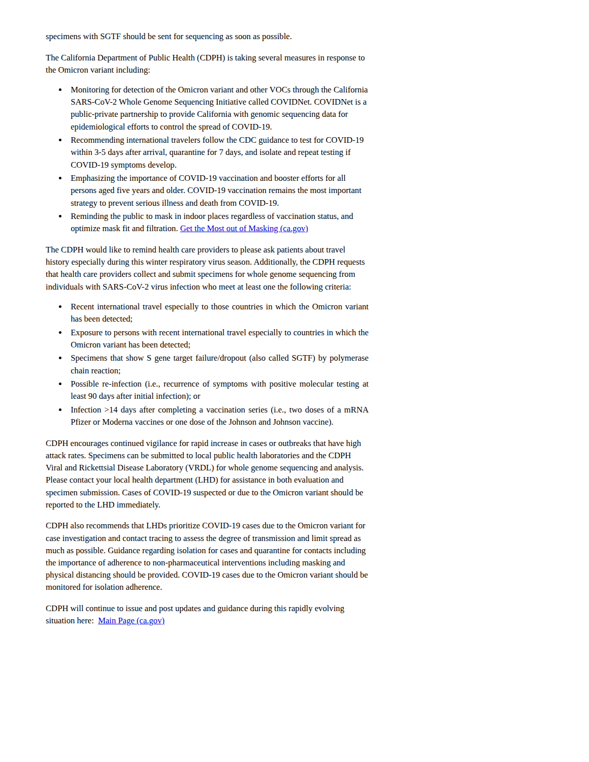specimens with SGTF should be sent for sequencing as soon as possible.
The California Department of Public Health (CDPH) is taking several measures in response to the Omicron variant including:
Monitoring for detection of the Omicron variant and other VOCs through the California SARS-CoV-2 Whole Genome Sequencing Initiative called COVIDNet. COVIDNet is a public-private partnership to provide California with genomic sequencing data for epidemiological efforts to control the spread of COVID-19.
Recommending international travelers follow the CDC guidance to test for COVID-19 within 3-5 days after arrival, quarantine for 7 days, and isolate and repeat testing if COVID-19 symptoms develop.
Emphasizing the importance of COVID-19 vaccination and booster efforts for all persons aged five years and older. COVID-19 vaccination remains the most important strategy to prevent serious illness and death from COVID-19.
Reminding the public to mask in indoor places regardless of vaccination status, and optimize mask fit and filtration. Get the Most out of Masking (ca.gov)
The CDPH would like to remind health care providers to please ask patients about travel history especially during this winter respiratory virus season. Additionally, the CDPH requests that health care providers collect and submit specimens for whole genome sequencing from individuals with SARS-CoV-2 virus infection who meet at least one the following criteria:
Recent international travel especially to those countries in which the Omicron variant has been detected;
Exposure to persons with recent international travel especially to countries in which the Omicron variant has been detected;
Specimens that show S gene target failure/dropout (also called SGTF) by polymerase chain reaction;
Possible re-infection (i.e., recurrence of symptoms with positive molecular testing at least 90 days after initial infection); or
Infection >14 days after completing a vaccination series (i.e., two doses of a mRNA Pfizer or Moderna vaccines or one dose of the Johnson and Johnson vaccine).
CDPH encourages continued vigilance for rapid increase in cases or outbreaks that have high attack rates. Specimens can be submitted to local public health laboratories and the CDPH Viral and Rickettsial Disease Laboratory (VRDL) for whole genome sequencing and analysis. Please contact your local health department (LHD) for assistance in both evaluation and specimen submission. Cases of COVID-19 suspected or due to the Omicron variant should be reported to the LHD immediately.
CDPH also recommends that LHDs prioritize COVID-19 cases due to the Omicron variant for case investigation and contact tracing to assess the degree of transmission and limit spread as much as possible. Guidance regarding isolation for cases and quarantine for contacts including the importance of adherence to non-pharmaceutical interventions including masking and physical distancing should be provided. COVID-19 cases due to the Omicron variant should be monitored for isolation adherence.
CDPH will continue to issue and post updates and guidance during this rapidly evolving situation here: Main Page (ca.gov)